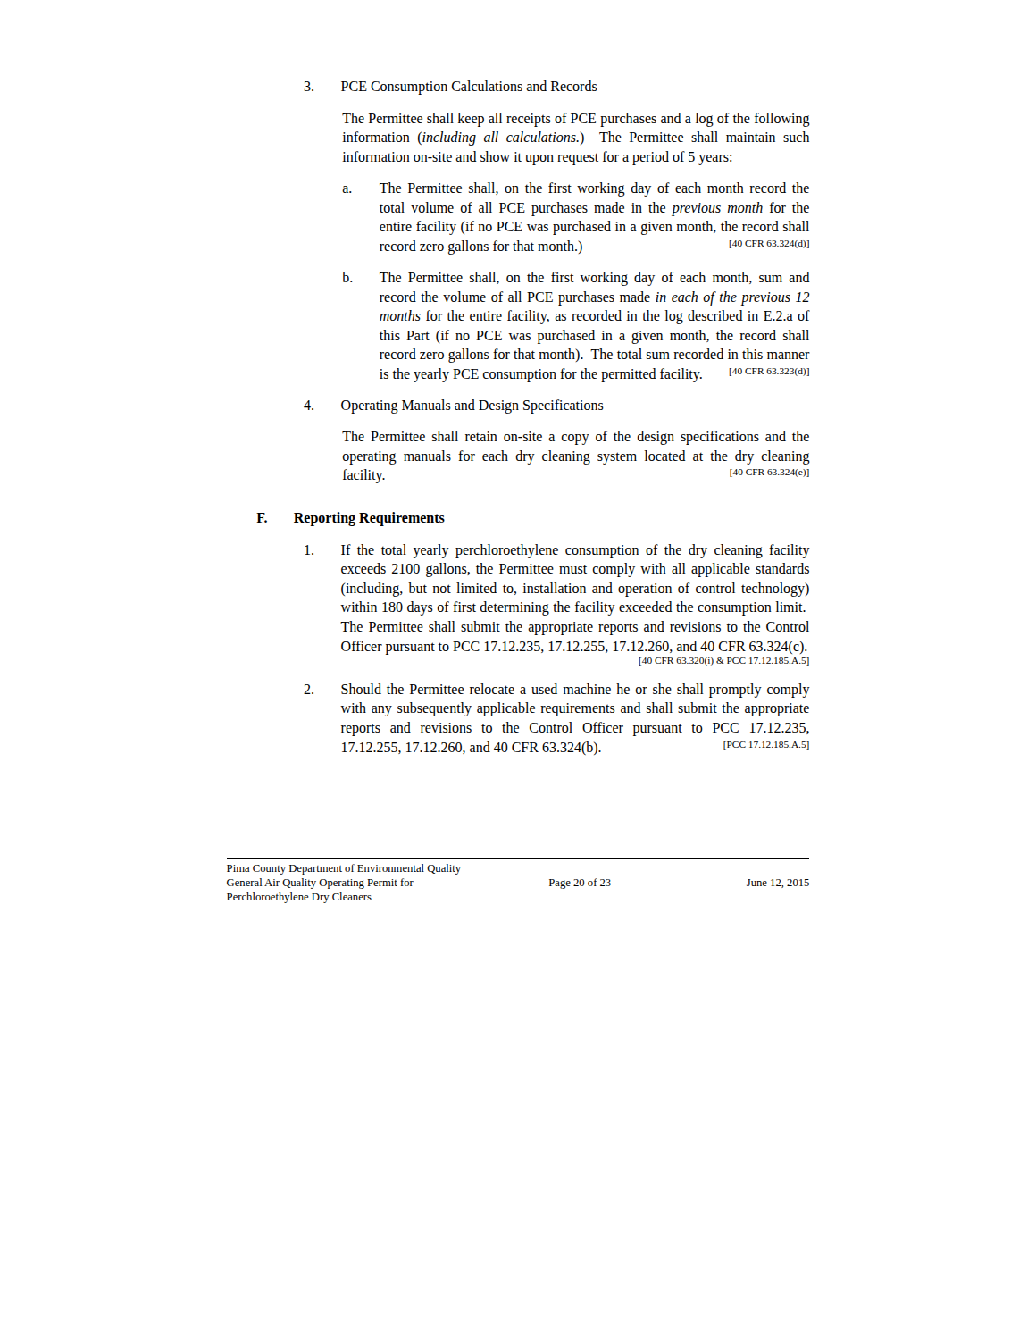3.
PCE Consumption Calculations and Records
The Permittee shall keep all receipts of PCE purchases and a log of the following information (including all calculations.) The Permittee shall maintain such information on-site and show it upon request for a period of 5 years:
a.
The Permittee shall, on the first working day of each month record the total volume of all PCE purchases made in the previous month for the entire facility (if no PCE was purchased in a given month, the record shall record zero gallons for that month.)[40 CFR 63.324(d)]
b.
The Permittee shall, on the first working day of each month, sum and record the volume of all PCE purchases made in each of the previous 12 months for the entire facility, as recorded in the log described in E.2.a of this Part (if no PCE was purchased in a given month, the record shall record zero gallons for that month). The total sum recorded in this manner is the yearly PCE consumption for the permitted facility.[40 CFR 63.323(d)]
4.
Operating Manuals and Design Specifications
The Permittee shall retain on-site a copy of the design specifications and the operating manuals for each dry cleaning system located at the dry cleaning facility.[40 CFR 63.324(e)]
F.
Reporting Requirements
1.
If the total yearly perchloroethylene consumption of the dry cleaning facility exceeds 2100 gallons, the Permittee must comply with all applicable standards (including, but not limited to, installation and operation of control technology) within 180 days of first determining the facility exceeded the consumption limit. The Permittee shall submit the appropriate reports and revisions to the Control Officer pursuant to PCC 17.12.235, 17.12.255, 17.12.260, and 40 CFR 63.324(c). [40 CFR 63.320(i) & PCC 17.12.185.A.5]
2.
Should the Permittee relocate a used machine he or she shall promptly comply with any subsequently applicable requirements and shall submit the appropriate reports and revisions to the Control Officer pursuant to PCC 17.12.235, 17.12.255, 17.12.260, and 40 CFR 63.324(b).[PCC 17.12.185.A.5]
Pima County Department of Environmental Quality
General Air Quality Operating Permit for
Page 20 of 23
June 12, 2015
Perchloroethylene Dry Cleaners